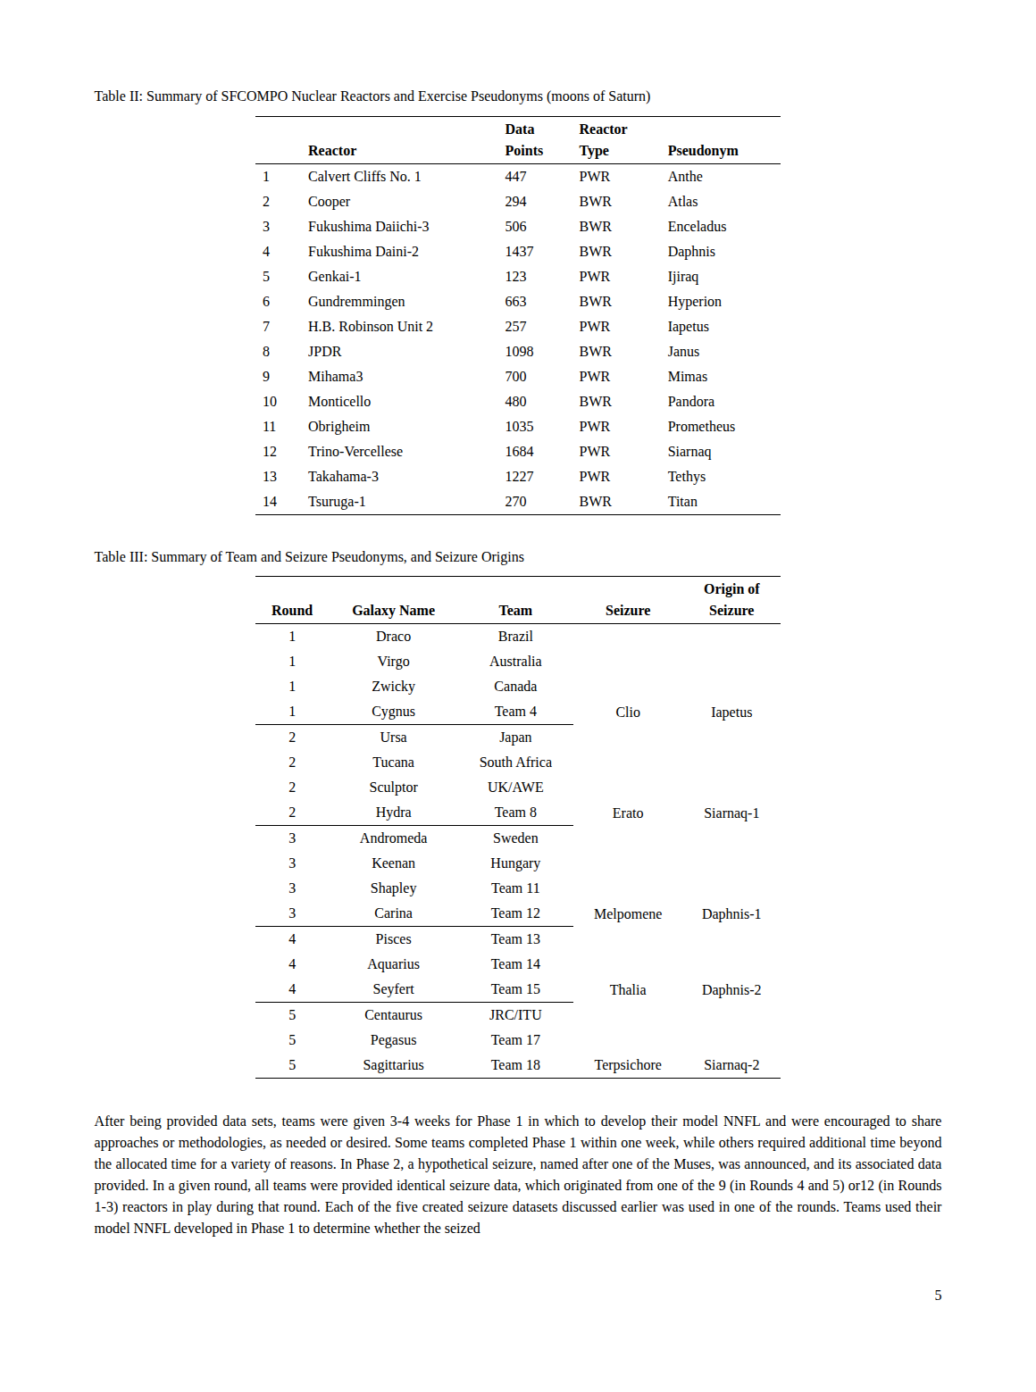Table II: Summary of SFCOMPO Nuclear Reactors and Exercise Pseudonyms (moons of Saturn)
| | Reactor | Data Points | Reactor Type | Pseudonym |
| --- | --- | --- | --- | --- |
| 1 | Calvert Cliffs No. 1 | 447 | PWR | Anthe |
| 2 | Cooper | 294 | BWR | Atlas |
| 3 | Fukushima Daiichi-3 | 506 | BWR | Enceladus |
| 4 | Fukushima Daini-2 | 1437 | BWR | Daphnis |
| 5 | Genkai-1 | 123 | PWR | Ijiraq |
| 6 | Gundremmingen | 663 | BWR | Hyperion |
| 7 | H.B. Robinson Unit 2 | 257 | PWR | Iapetus |
| 8 | JPDR | 1098 | BWR | Janus |
| 9 | Mihama3 | 700 | PWR | Mimas |
| 10 | Monticello | 480 | BWR | Pandora |
| 11 | Obrigheim | 1035 | PWR | Prometheus |
| 12 | Trino-Vercellese | 1684 | PWR | Siarnaq |
| 13 | Takahama-3 | 1227 | PWR | Tethys |
| 14 | Tsuruga-1 | 270 | BWR | Titan |
Table III: Summary of Team and Seizure Pseudonyms, and Seizure Origins
| Round | Galaxy Name | Team | Seizure | Origin of Seizure |
| --- | --- | --- | --- | --- |
| 1 | Draco | Brazil | Clio | Iapetus |
| 1 | Virgo | Australia |
| 1 | Zwicky | Canada |
| 1 | Cygnus | Team 4 |
| 2 | Ursa | Japan | Erato | Siarnaq-1 |
| 2 | Tucana | South Africa |
| 2 | Sculptor | UK/AWE |
| 2 | Hydra | Team 8 |
| 3 | Andromeda | Sweden | Melpomene | Daphnis-1 |
| 3 | Keenan | Hungary |
| 3 | Shapley | Team 11 |
| 3 | Carina | Team 12 |
| 4 | Pisces | Team 13 | Thalia | Daphnis-2 |
| 4 | Aquarius | Team 14 |
| 4 | Seyfert | Team 15 |
| 5 | Centaurus | JRC/ITU | Terpsichore | Siarnaq-2 |
| 5 | Pegasus | Team 17 |
| 5 | Sagittarius | Team 18 |
After being provided data sets, teams were given 3-4 weeks for Phase 1 in which to develop their model NNFL and were encouraged to share approaches or methodologies, as needed or desired. Some teams completed Phase 1 within one week, while others required additional time beyond the allocated time for a variety of reasons. In Phase 2, a hypothetical seizure, named after one of the Muses, was announced, and its associated data provided. In a given round, all teams were provided identical seizure data, which originated from one of the 9 (in Rounds 4 and 5) or12 (in Rounds 1-3) reactors in play during that round. Each of the five created seizure datasets discussed earlier was used in one of the rounds. Teams used their model NNFL developed in Phase 1 to determine whether the seized
5